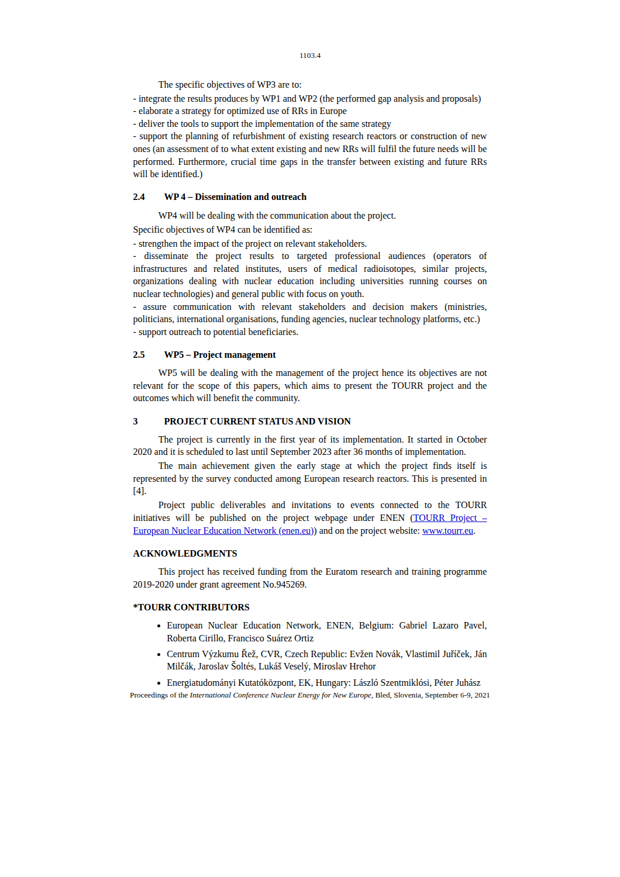1103.4
The specific objectives of WP3 are to:
- integrate the results produces by WP1 and WP2 (the performed gap analysis and proposals)
- elaborate a strategy for optimized use of RRs in Europe
- deliver the tools to support the implementation of the same strategy
- support the planning of refurbishment of existing research reactors or construction of new ones (an assessment of to what extent existing and new RRs will fulfil the future needs will be performed. Furthermore, crucial time gaps in the transfer between existing and future RRs will be identified.)
2.4 WP 4 – Dissemination and outreach
WP4 will be dealing with the communication about the project.
Specific objectives of WP4 can be identified as:
- strengthen the impact of the project on relevant stakeholders.
- disseminate the project results to targeted professional audiences (operators of infrastructures and related institutes, users of medical radioisotopes, similar projects, organizations dealing with nuclear education including universities running courses on nuclear technologies) and general public with focus on youth.
- assure communication with relevant stakeholders and decision makers (ministries, politicians, international organisations, funding agencies, nuclear technology platforms, etc.)
- support outreach to potential beneficiaries.
2.5 WP5 – Project management
WP5 will be dealing with the management of the project hence its objectives are not relevant for the scope of this papers, which aims to present the TOURR project and the outcomes which will benefit the community.
3 PROJECT CURRENT STATUS AND VISION
The project is currently in the first year of its implementation. It started in October 2020 and it is scheduled to last until September 2023 after 36 months of implementation.
The main achievement given the early stage at which the project finds itself is represented by the survey conducted among European research reactors. This is presented in [4].
Project public deliverables and invitations to events connected to the TOURR initiatives will be published on the project webpage under ENEN (TOURR Project – European Nuclear Education Network (enen.eu)) and on the project website: www.tourr.eu.
ACKNOWLEDGMENTS
This project has received funding from the Euratom research and training programme 2019-2020 under grant agreement No.945269.
*TOURR CONTRIBUTORS
European Nuclear Education Network, ENEN, Belgium: Gabriel Lazaro Pavel, Roberta Cirillo, Francisco Suárez Ortiz
Centrum Výzkumu Řež, CVR, Czech Republic: Evžen Novák, Vlastimil Juříček, Ján Milčák, Jaroslav Šoltés, Lukáš Veselý, Miroslav Hrehor
Energiatudományi Kutatóközpont, EK, Hungary: László Szentmiklósi, Péter Juhász
Proceedings of the International Conference Nuclear Energy for New Europe, Bled, Slovenia, September 6-9, 2021